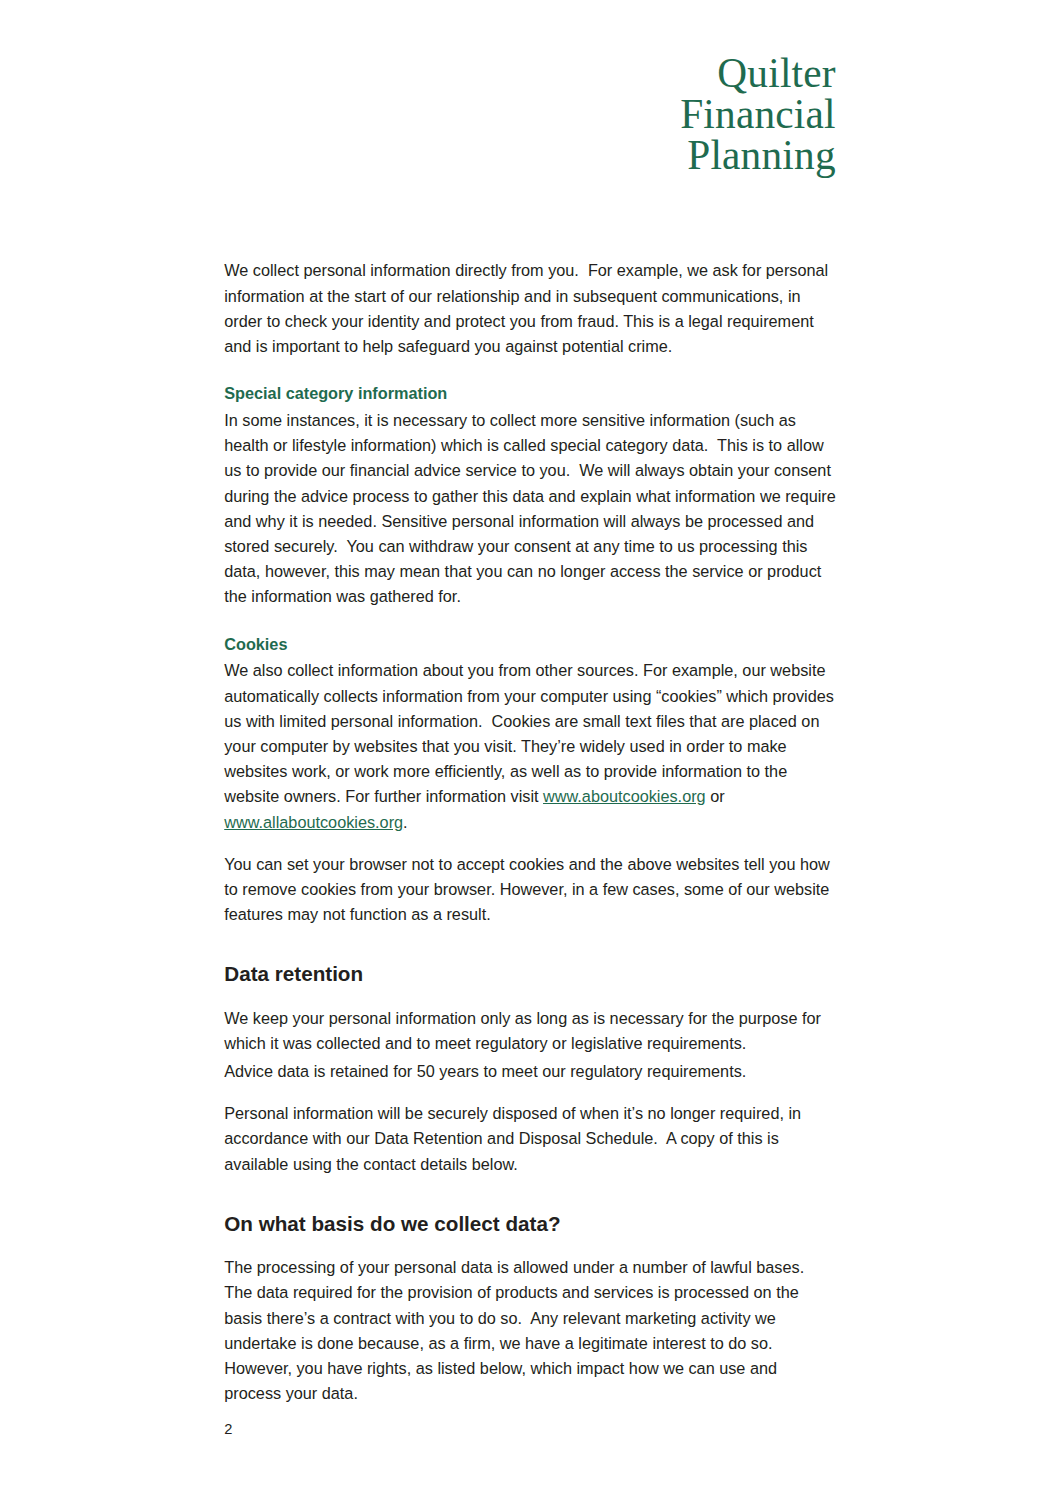Quilter Financial Planning
We collect personal information directly from you. For example, we ask for personal information at the start of our relationship and in subsequent communications, in order to check your identity and protect you from fraud. This is a legal requirement and is important to help safeguard you against potential crime.
Special category information
In some instances, it is necessary to collect more sensitive information (such as health or lifestyle information) which is called special category data. This is to allow us to provide our financial advice service to you. We will always obtain your consent during the advice process to gather this data and explain what information we require and why it is needed. Sensitive personal information will always be processed and stored securely. You can withdraw your consent at any time to us processing this data, however, this may mean that you can no longer access the service or product the information was gathered for.
Cookies
We also collect information about you from other sources. For example, our website automatically collects information from your computer using “cookies” which provides us with limited personal information. Cookies are small text files that are placed on your computer by websites that you visit. They’re widely used in order to make websites work, or work more efficiently, as well as to provide information to the website owners. For further information visit www.aboutcookies.org or www.allaboutcookies.org.
You can set your browser not to accept cookies and the above websites tell you how to remove cookies from your browser. However, in a few cases, some of our website features may not function as a result.
Data retention
We keep your personal information only as long as is necessary for the purpose for which it was collected and to meet regulatory or legislative requirements.
Advice data is retained for 50 years to meet our regulatory requirements.
Personal information will be securely disposed of when it’s no longer required, in accordance with our Data Retention and Disposal Schedule. A copy of this is available using the contact details below.
On what basis do we collect data?
The processing of your personal data is allowed under a number of lawful bases. The data required for the provision of products and services is processed on the basis there’s a contract with you to do so. Any relevant marketing activity we undertake is done because, as a firm, we have a legitimate interest to do so. However, you have rights, as listed below, which impact how we can use and process your data.
2